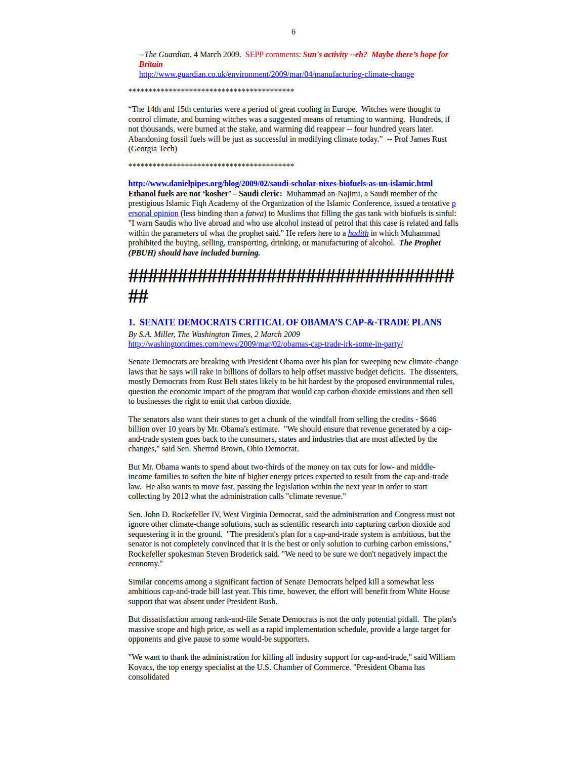6
--The Guardian, 4 March 2009. SEPP comments: Sun's activity --eh? Maybe there’s hope for Britain
http://www.guardian.co.uk/environment/2009/mar/04/manufacturing-climate-change
*****************************************
“The 14th and 15th centuries were a period of great cooling in Europe. Witches were thought to control climate, and burning witches was a suggested means of returning to warming. Hundreds, if not thousands, were burned at the stake, and warming did reappear -- four hundred years later. Abandoning fossil fuels will be just as successful in modifying climate today.” -- Prof James Rust (Georgia Tech)
*****************************************
http://www.danielpipes.org/blog/2009/02/saudi-scholar-nixes-biofuels-as-un-islamic.html
Ethanol fuels are not ‘kosher’ – Saudi cleric: Muhammad an-Najimi, a Saudi member of the prestigious Islamic Fiqh Academy of the Organization of the Islamic Conference, issued a tentative personal opinion (less binding than a fatwa) to Muslims that filling the gas tank with biofuels is sinful: "I warn Saudis who live abroad and who use alcohol instead of petrol that this case is related and falls within the parameters of what the prophet said." He refers here to a hadith in which Muhammad prohibited the buying, selling, transporting, drinking, or manufacturing of alcohol. The Prophet (PBUH) should have included burning.
###################################
1. SENATE DEMOCRATS CRITICAL OF OBAMA’S CAP-&-TRADE PLANS
By S.A. Miller, The Washington Times, 2 March 2009
http://washingtontimes.com/news/2009/mar/02/obamas-cap-trade-irk-some-in-party/
Senate Democrats are breaking with President Obama over his plan for sweeping new climate-change laws that he says will rake in billions of dollars to help offset massive budget deficits. The dissenters, mostly Democrats from Rust Belt states likely to be hit hardest by the proposed environmental rules, question the economic impact of the program that would cap carbon-dioxide emissions and then sell to businesses the right to emit that carbon dioxide.
The senators also want their states to get a chunk of the windfall from selling the credits - $646 billion over 10 years by Mr. Obama's estimate. "We should ensure that revenue generated by a cap-and-trade system goes back to the consumers, states and industries that are most affected by the changes," said Sen. Sherrod Brown, Ohio Democrat.
But Mr. Obama wants to spend about two-thirds of the money on tax cuts for low- and middle-income families to soften the bite of higher energy prices expected to result from the cap-and-trade law. He also wants to move fast, passing the legislation within the next year in order to start collecting by 2012 what the administration calls "climate revenue."
Sen. John D. Rockefeller IV, West Virginia Democrat, said the administration and Congress must not ignore other climate-change solutions, such as scientific research into capturing carbon dioxide and sequestering it in the ground. "The president's plan for a cap-and-trade system is ambitious, but the senator is not completely convinced that it is the best or only solution to curbing carbon emissions," Rockefeller spokesman Steven Broderick said. "We need to be sure we don't negatively impact the economy."
Similar concerns among a significant faction of Senate Democrats helped kill a somewhat less ambitious cap-and-trade bill last year. This time, however, the effort will benefit from White House support that was absent under President Bush.
But dissatisfaction among rank-and-file Senate Democrats is not the only potential pitfall. The plan's massive scope and high price, as well as a rapid implementation schedule, provide a large target for opponents and give pause to some would-be supporters.
"We want to thank the administration for killing all industry support for cap-and-trade," said William Kovacs, the top energy specialist at the U.S. Chamber of Commerce. "President Obama has consolidated